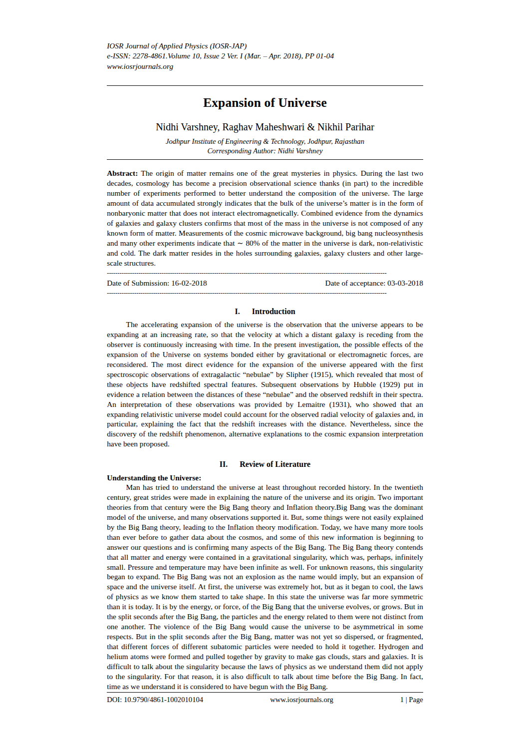IOSR Journal of Applied Physics (IOSR-JAP)
e-ISSN: 2278-4861.Volume 10, Issue 2 Ver. I (Mar. – Apr. 2018), PP 01-04
www.iosrjournals.org
Expansion of Universe
Nidhi Varshney, Raghav Maheshwari & Nikhil Parihar
Jodhpur Institute of Engineering & Technology, Jodhpur, Rajasthan
Corresponding Author: Nidhi Varshney
Abstract: The origin of matter remains one of the great mysteries in physics. During the last two decades, cosmology has become a precision observational science thanks (in part) to the incredible number of experiments performed to better understand the composition of the universe. The large amount of data accumulated strongly indicates that the bulk of the universe’s matter is in the form of nonbaryonic matter that does not interact electromagnetically. Combined evidence from the dynamics of galaxies and galaxy clusters confirms that most of the mass in the universe is not composed of any known form of matter. Measurements of the cosmic microwave background, big bang nucleosynthesis and many other experiments indicate that ∼ 80% of the matter in the universe is dark, non-relativistic and cold. The dark matter resides in the holes surrounding galaxies, galaxy clusters and other large-scale structures.
-------------------------------------------------------------------------------------------------------------------------------------
Date of Submission: 16-02-2018 Date of acceptance: 03-03-2018
-------------------------------------------------------------------------------------------------------------------------------------
I. Introduction
The accelerating expansion of the universe is the observation that the universe appears to be expanding at an increasing rate, so that the velocity at which a distant galaxy is receding from the observer is continuously increasing with time. In the present investigation, the possible effects of the expansion of the Universe on systems bonded either by gravitational or electromagnetic forces, are reconsidered. The most direct evidence for the expansion of the universe appeared with the first spectroscopic observations of extragalactic “nebulae” by Slipher (1915), which revealed that most of these objects have redshifted spectral features. Subsequent observations by Hubble (1929) put in evidence a relation between the distances of these “nebulae” and the observed redshift in their spectra. An interpretation of these observations was provided by Lemaitre (1931), who showed that an expanding relativistic universe model could account for the observed radial velocity of galaxies and, in particular, explaining the fact that the redshift increases with the distance. Nevertheless, since the discovery of the redshift phenomenon, alternative explanations to the cosmic expansion interpretation have been proposed.
II. Review of Literature
Understanding the Universe:
Man has tried to understand the universe at least throughout recorded history. In the twentieth century, great strides were made in explaining the nature of the universe and its origin. Two important theories from that century were the Big Bang theory and Inflation theory.Big Bang was the dominant model of the universe, and many observations supported it. But, some things were not easily explained by the Big Bang theory, leading to the Inflation theory modification. Today, we have many more tools than ever before to gather data about the cosmos, and some of this new information is beginning to answer our questions and is confirming many aspects of the Big Bang. The Big Bang theory contends that all matter and energy were contained in a gravitational singularity, which was, perhaps, infinitely small. Pressure and temperature may have been infinite as well. For unknown reasons, this singularity began to expand. The Big Bang was not an explosion as the name would imply, but an expansion of space and the universe itself. At first, the universe was extremely hot, but as it began to cool, the laws of physics as we know them started to take shape. In this state the universe was far more symmetric than it is today. It is by the energy, or force, of the Big Bang that the universe evolves, or grows. But in the split seconds after the Big Bang, the particles and the energy related to them were not distinct from one another. The violence of the Big Bang would cause the universe to be asymmetrical in some respects. But in the split seconds after the Big Bang, matter was not yet so dispersed, or fragmented, that different forces of different subatomic particles were needed to hold it together. Hydrogen and helium atoms were formed and pulled together by gravity to make gas clouds, stars and galaxies. It is difficult to talk about the singularity because the laws of physics as we understand them did not apply to the singularity. For that reason, it is also difficult to talk about time before the Big Bang. In fact, time as we understand it is considered to have begun with the Big Bang.
DOI: 10.9790/4861-1002010104 www.iosrjournals.org 1 | Page